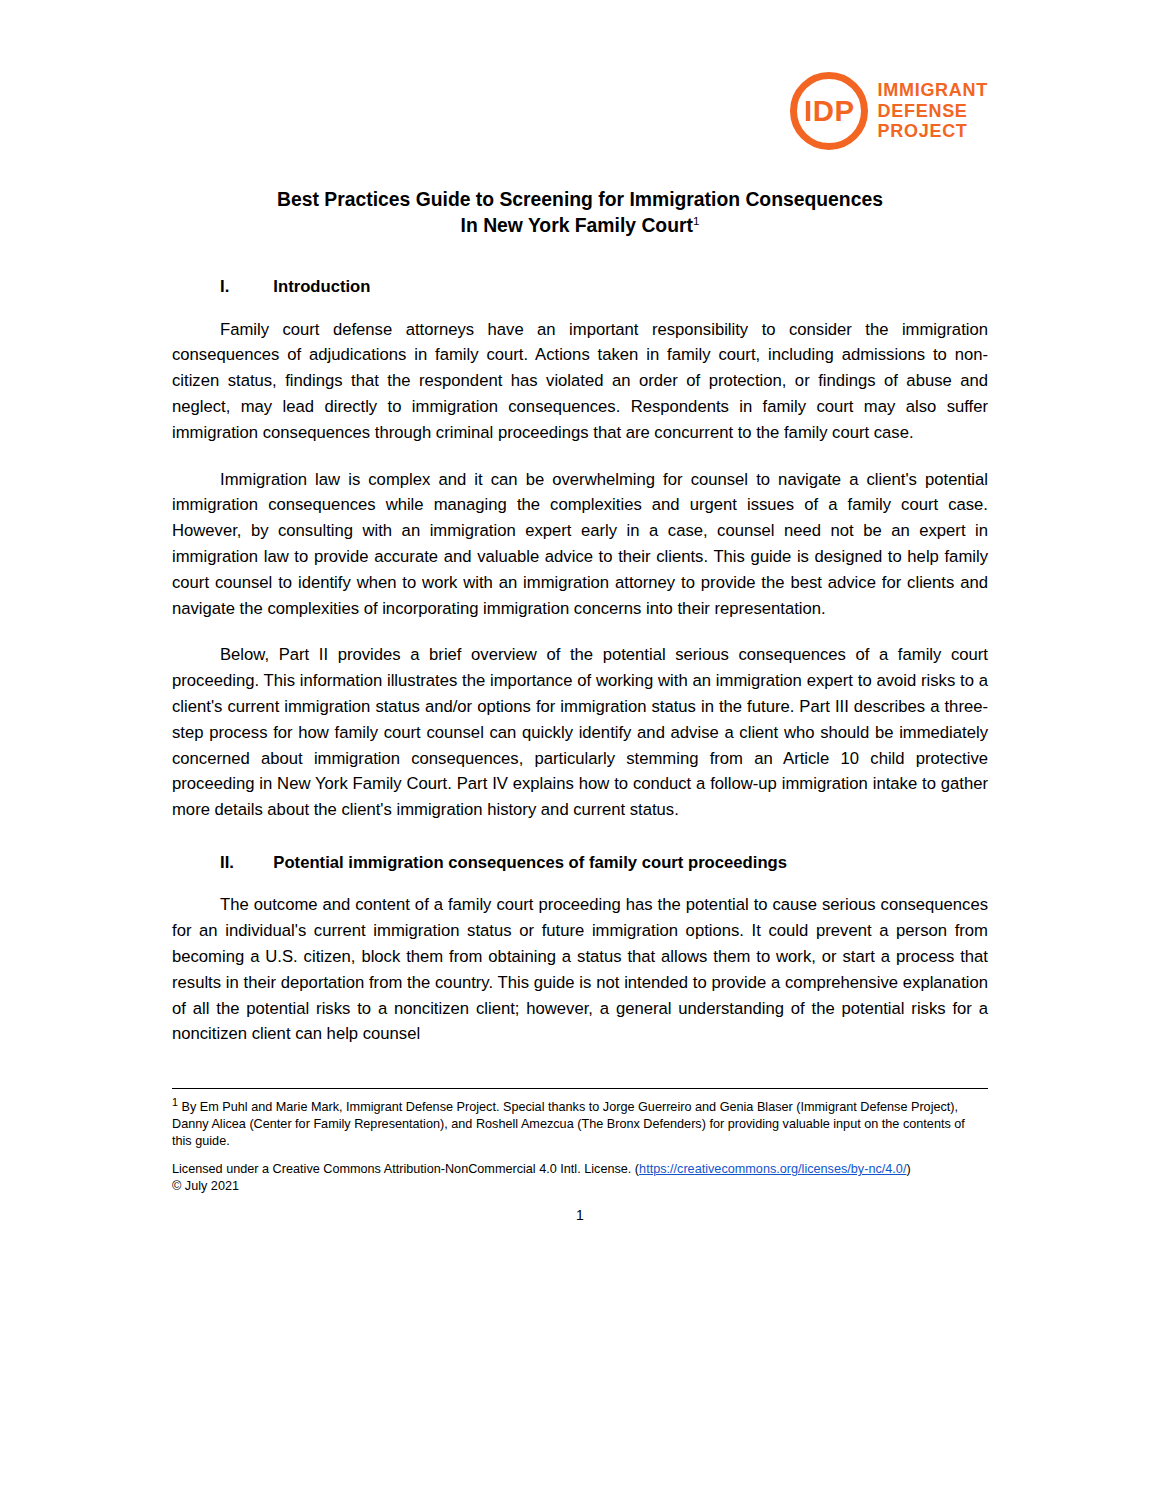IDP
Immigrant
Defense
Project
Best Practices Guide to Screening for Immigration Consequences
In New York Family Court1
I. Introduction
Family court defense attorneys have an important responsibility to consider the immigration consequences of adjudications in family court. Actions taken in family court, including admissions to non-citizen status, findings that the respondent has violated an order of protection, or findings of abuse and neglect, may lead directly to immigration consequences. Respondents in family court may also suffer immigration consequences through criminal proceedings that are concurrent to the family court case.
Immigration law is complex and it can be overwhelming for counsel to navigate a client's potential immigration consequences while managing the complexities and urgent issues of a family court case. However, by consulting with an immigration expert early in a case, counsel need not be an expert in immigration law to provide accurate and valuable advice to their clients. This guide is designed to help family court counsel to identify when to work with an immigration attorney to provide the best advice for clients and navigate the complexities of incorporating immigration concerns into their representation.
Below, Part II provides a brief overview of the potential serious consequences of a family court proceeding. This information illustrates the importance of working with an immigration expert to avoid risks to a client's current immigration status and/or options for immigration status in the future. Part III describes a three-step process for how family court counsel can quickly identify and advise a client who should be immediately concerned about immigration consequences, particularly stemming from an Article 10 child protective proceeding in New York Family Court. Part IV explains how to conduct a follow-up immigration intake to gather more details about the client's immigration history and current status.
II. Potential immigration consequences of family court proceedings
The outcome and content of a family court proceeding has the potential to cause serious consequences for an individual's current immigration status or future immigration options. It could prevent a person from becoming a U.S. citizen, block them from obtaining a status that allows them to work, or start a process that results in their deportation from the country. This guide is not intended to provide a comprehensive explanation of all the potential risks to a noncitizen client; however, a general understanding of the potential risks for a noncitizen client can help counsel
1 By Em Puhl and Marie Mark, Immigrant Defense Project. Special thanks to Jorge Guerreiro and Genia Blaser (Immigrant Defense Project), Danny Alicea (Center for Family Representation), and Roshell Amezcua (The Bronx Defenders) for providing valuable input on the contents of this guide.
Licensed under a Creative Commons Attribution-NonCommercial 4.0 Intl. License. (https://creativecommons.org/licenses/by-nc/4.0/)
© July 2021
1